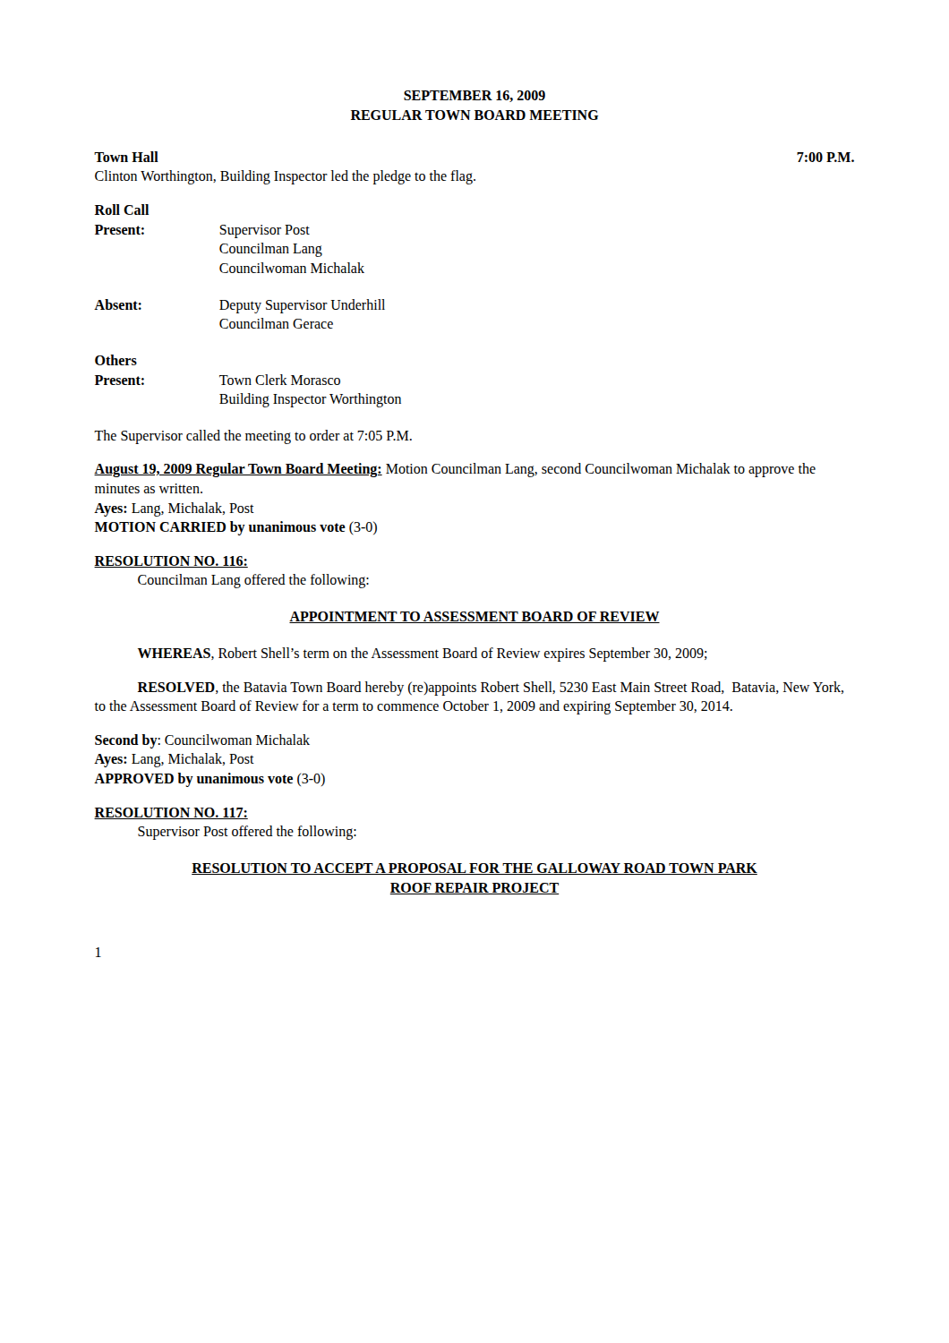SEPTEMBER 16, 2009
REGULAR TOWN BOARD MEETING
Town Hall 7:00 P.M.
Clinton Worthington, Building Inspector led the pledge to the flag.
Roll Call
| Present: | Supervisor Post |
| | Councilman Lang |
| | Councilwoman Michalak |
| Absent: | Deputy Supervisor Underhill |
| | Councilman Gerace |
| Others Present: | Town Clerk Morasco |
| | Building Inspector Worthington |
The Supervisor called the meeting to order at 7:05 P.M.
August 19, 2009 Regular Town Board Meeting: Motion Councilman Lang, second Councilwoman Michalak to approve the minutes as written.
Ayes: Lang, Michalak, Post
MOTION CARRIED by unanimous vote (3-0)
RESOLUTION NO. 116:
Councilman Lang offered the following:
APPOINTMENT TO ASSESSMENT BOARD OF REVIEW
WHEREAS, Robert Shell’s term on the Assessment Board of Review expires September 30, 2009;
RESOLVED, the Batavia Town Board hereby (re)appoints Robert Shell, 5230 East Main Street Road, Batavia, New York, to the Assessment Board of Review for a term to commence October 1, 2009 and expiring September 30, 2014.
Second by: Councilwoman Michalak
Ayes: Lang, Michalak, Post
APPROVED by unanimous vote (3-0)
RESOLUTION NO. 117:
Supervisor Post offered the following:
RESOLUTION TO ACCEPT A PROPOSAL FOR THE GALLOWAY ROAD TOWN PARK
ROOF REPAIR PROJECT
1